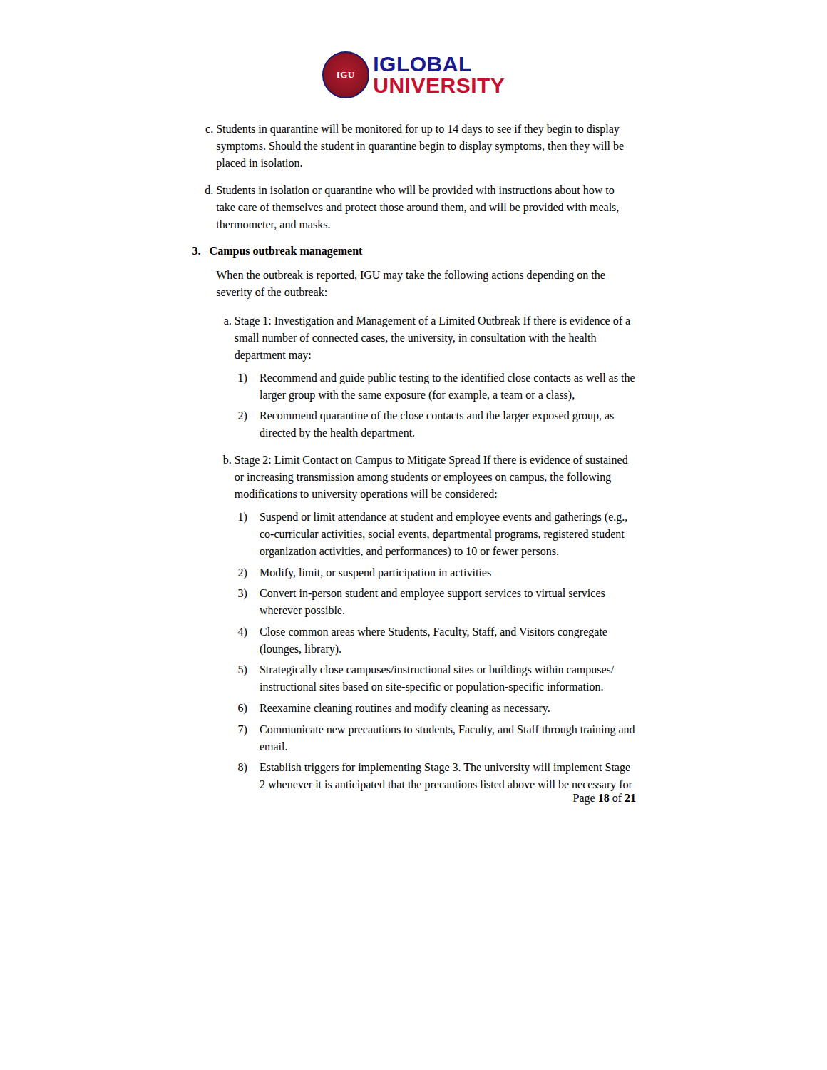IGLOBAL
UNIVERSITY
Students in quarantine will be monitored for up to 14 days to see if they begin to display symptoms. Should the student in quarantine begin to display symptoms, then they will be placed in isolation.
Students in isolation or quarantine who will be provided with instructions about how to take care of themselves and protect those around them, and will be provided with meals, thermometer, and masks.
Campus outbreak management
When the outbreak is reported, IGU may take the following actions depending on the severity of the outbreak:
Stage 1: Investigation and Management of a Limited Outbreak If there is evidence of a small number of connected cases, the university, in consultation with the health department may:
Recommend and guide public testing to the identified close contacts as well as the larger group with the same exposure (for example, a team or a class),
Recommend quarantine of the close contacts and the larger exposed group, as directed by the health department.
Stage 2: Limit Contact on Campus to Mitigate Spread If there is evidence of sustained or increasing transmission among students or employees on campus, the following modifications to university operations will be considered:
Suspend or limit attendance at student and employee events and gatherings (e.g., co-curricular activities, social events, departmental programs, registered student organization activities, and performances) to 10 or fewer persons.
Modify, limit, or suspend participation in activities
Convert in-person student and employee support services to virtual services wherever possible.
Close common areas where Students, Faculty, Staff, and Visitors congregate (lounges, library).
Strategically close campuses/instructional sites or buildings within campuses/ instructional sites based on site-specific or population-specific information.
Reexamine cleaning routines and modify cleaning as necessary.
Communicate new precautions to students, Faculty, and Staff through training and email.
Establish triggers for implementing Stage 3. The university will implement Stage 2 whenever it is anticipated that the precautions listed above will be necessary for
Page 18 of 21